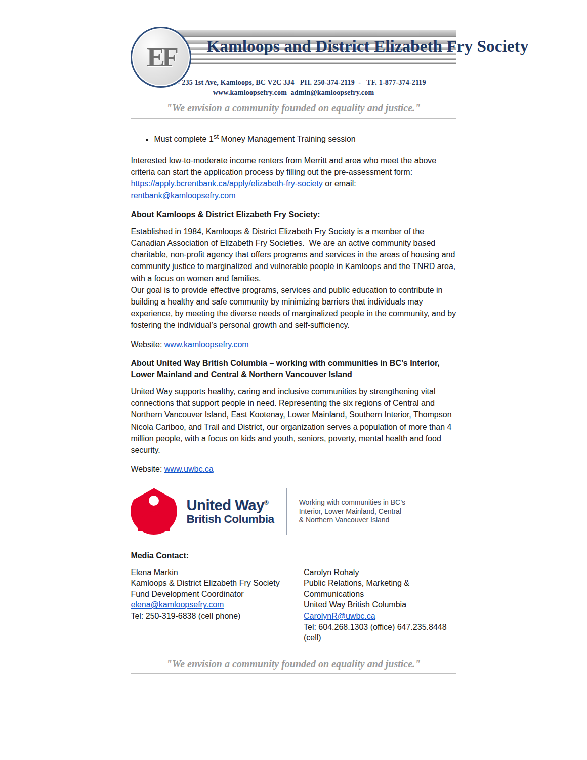Kamloops and District Elizabeth Fry Society
EF
#702 - 235 1st Ave, Kamloops, BC V2C 3J4 PH. 250-374-2119 - TF. 1-877-374-2119
www.kamloopsefry.com admin@kamloopsefry.com
"We envision a community founded on equality and justice."
Must complete 1st Money Management Training session
Interested low-to-moderate income renters from Merritt and area who meet the above criteria can start the application process by filling out the pre-assessment form: https://apply.bcrentbank.ca/apply/elizabeth-fry-society or email: rentbank@kamloopsefry.com
About Kamloops & District Elizabeth Fry Society:
Established in 1984, Kamloops & District Elizabeth Fry Society is a member of the Canadian Association of Elizabeth Fry Societies. We are an active community based charitable, non-profit agency that offers programs and services in the areas of housing and community justice to marginalized and vulnerable people in Kamloops and the TNRD area, with a focus on women and families.
Our goal is to provide effective programs, services and public education to contribute in building a healthy and safe community by minimizing barriers that individuals may experience, by meeting the diverse needs of marginalized people in the community, and by fostering the individual’s personal growth and self-sufficiency.
Website: www.kamloopsefry.com
About United Way British Columbia – working with communities in BC’s Interior, Lower Mainland and Central & Northern Vancouver Island
United Way supports healthy, caring and inclusive communities by strengthening vital connections that support people in need. Representing the six regions of Central and Northern Vancouver Island, East Kootenay, Lower Mainland, Southern Interior, Thompson Nicola Cariboo, and Trail and District, our organization serves a population of more than 4 million people, with a focus on kids and youth, seniors, poverty, mental health and food security.
Website: www.uwbc.ca
United Way®
British Columbia
Working with communities in BC’s
Interior, Lower Mainland, Central
& Northern Vancouver Island
Media Contact:
Elena Markin
Kamloops & District Elizabeth Fry Society
Fund Development Coordinator
elena@kamloopsefry.com
Tel: 250-319-6838 (cell phone)
Carolyn Rohaly
Public Relations, Marketing & Communications
United Way British Columbia
CarolynR@uwbc.ca
Tel: 604.268.1303 (office) 647.235.8448 (cell)
"We envision a community founded on equality and justice."